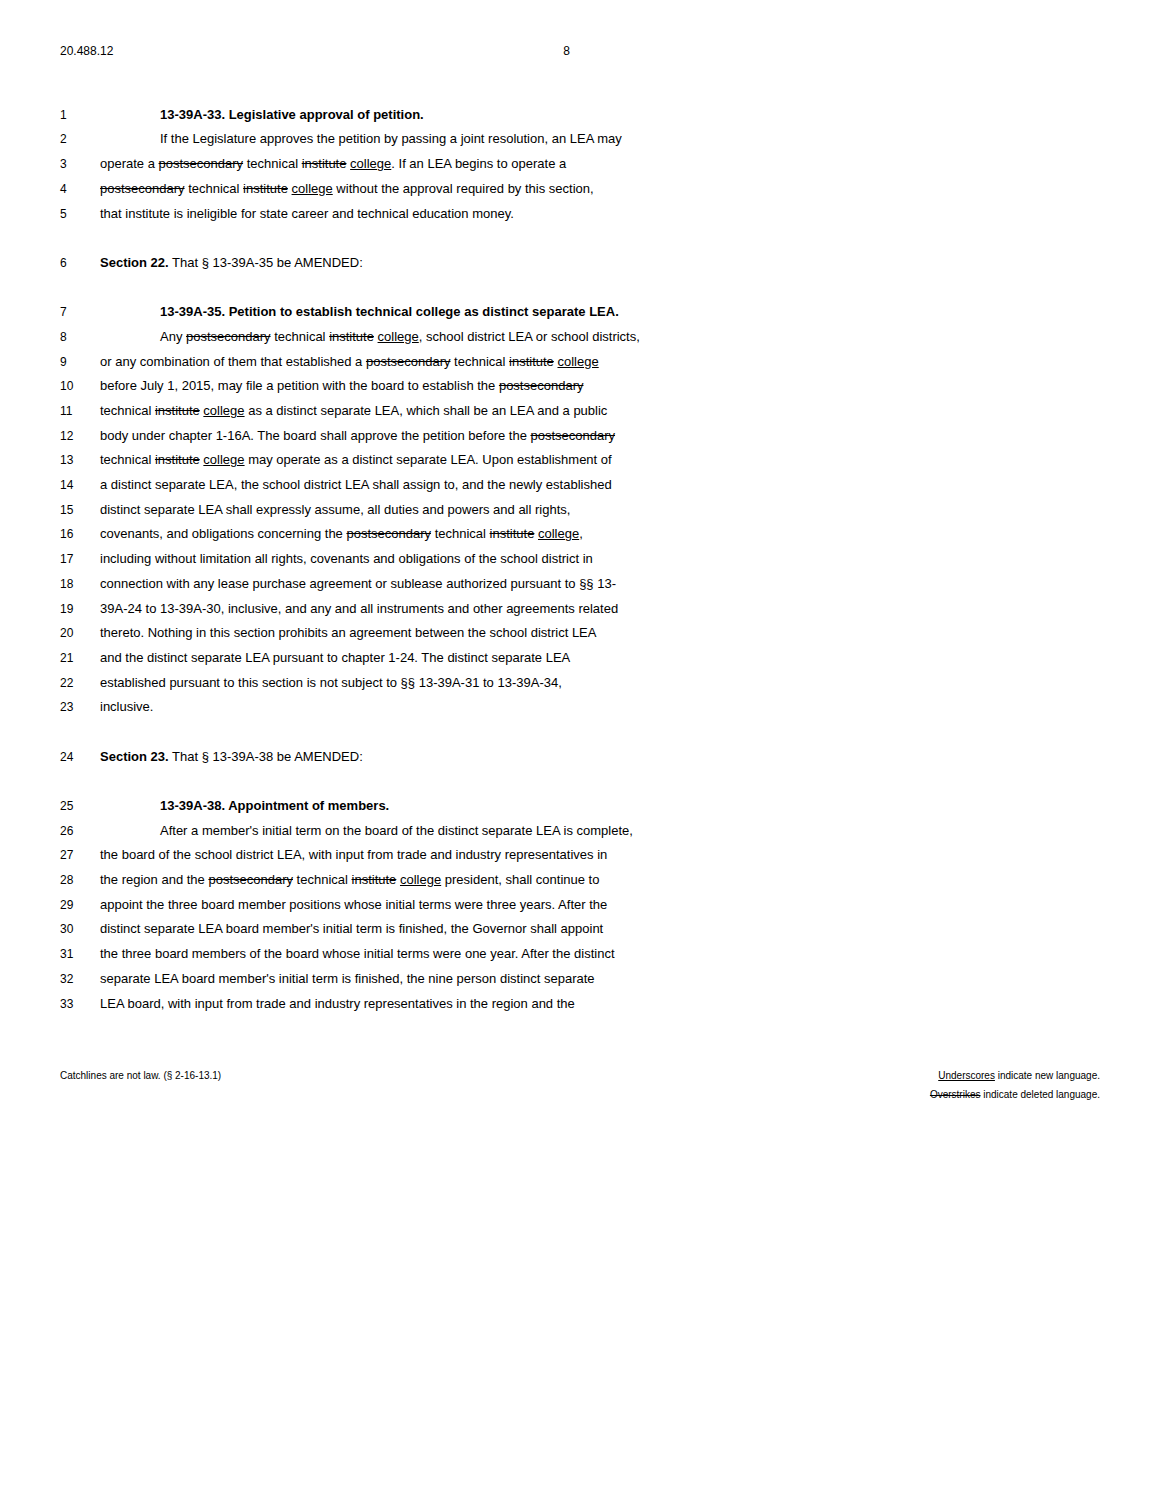20.488.12
8
1
13-39A-33. Legislative approval of petition.
2
If the Legislature approves the petition by passing a joint resolution, an LEA may
3
operate a postsecondary technical institute college. If an LEA begins to operate a
4
postsecondary technical institute college without the approval required by this section,
5
that institute is ineligible for state career and technical education money.
6
Section 22. That § 13-39A-35 be AMENDED:
7
13-39A-35. Petition to establish technical college as distinct separate LEA.
8
Any postsecondary technical institute college, school district LEA or school districts,
9
or any combination of them that established a postsecondary technical institute college
10
before July 1, 2015, may file a petition with the board to establish the postsecondary
11
technical institute college as a distinct separate LEA, which shall be an LEA and a public
12
body under chapter 1-16A. The board shall approve the petition before the postsecondary
13
technical institute college may operate as a distinct separate LEA. Upon establishment of
14
a distinct separate LEA, the school district LEA shall assign to, and the newly established
15
distinct separate LEA shall expressly assume, all duties and powers and all rights,
16
covenants, and obligations concerning the postsecondary technical institute college,
17
including without limitation all rights, covenants and obligations of the school district in
18
connection with any lease purchase agreement or sublease authorized pursuant to §§ 13-
19
39A-24 to 13-39A-30, inclusive, and any and all instruments and other agreements related
20
thereto. Nothing in this section prohibits an agreement between the school district LEA
21
and the distinct separate LEA pursuant to chapter 1-24. The distinct separate LEA
22
established pursuant to this section is not subject to §§ 13-39A-31 to 13-39A-34,
23
inclusive.
24
Section 23. That § 13-39A-38 be AMENDED:
25
13-39A-38. Appointment of members.
26
After a member's initial term on the board of the distinct separate LEA is complete,
27
the board of the school district LEA, with input from trade and industry representatives in
28
the region and the postsecondary technical institute college president, shall continue to
29
appoint the three board member positions whose initial terms were three years. After the
30
distinct separate LEA board member's initial term is finished, the Governor shall appoint
31
the three board members of the board whose initial terms were one year. After the distinct
32
separate LEA board member's initial term is finished, the nine person distinct separate
33
LEA board, with input from trade and industry representatives in the region and the
Catchlines are not law. (§ 2-16-13.1)
Underscores indicate new language.
Overstrikes indicate deleted language.